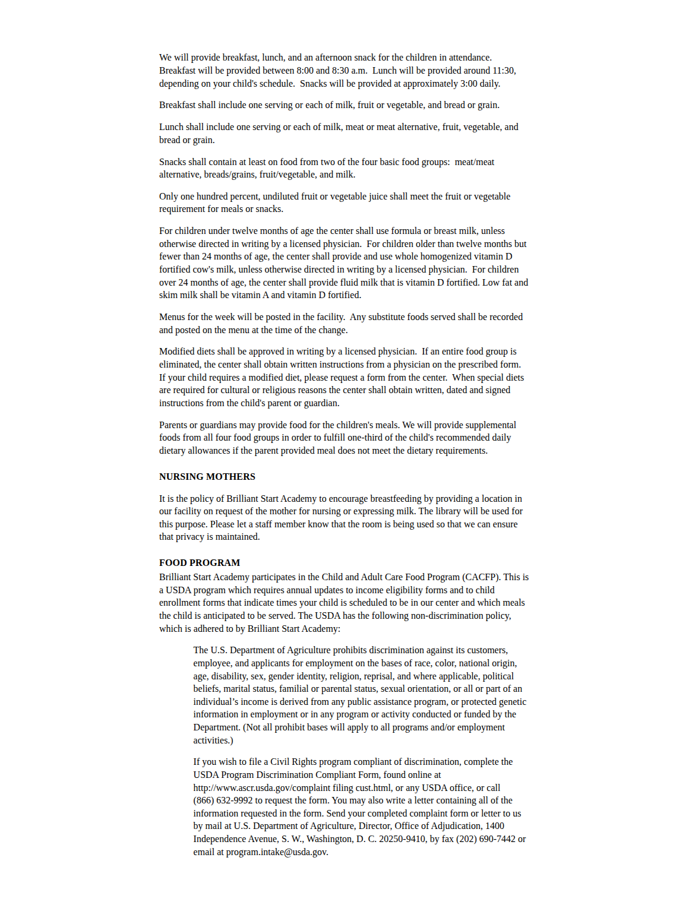We will provide breakfast, lunch, and an afternoon snack for the children in attendance. Breakfast will be provided between 8:00 and 8:30 a.m. Lunch will be provided around 11:30, depending on your child's schedule. Snacks will be provided at approximately 3:00 daily.
Breakfast shall include one serving or each of milk, fruit or vegetable, and bread or grain.
Lunch shall include one serving or each of milk, meat or meat alternative, fruit, vegetable, and bread or grain.
Snacks shall contain at least on food from two of the four basic food groups: meat/meat alternative, breads/grains, fruit/vegetable, and milk.
Only one hundred percent, undiluted fruit or vegetable juice shall meet the fruit or vegetable requirement for meals or snacks.
For children under twelve months of age the center shall use formula or breast milk, unless otherwise directed in writing by a licensed physician. For children older than twelve months but fewer than 24 months of age, the center shall provide and use whole homogenized vitamin D fortified cow's milk, unless otherwise directed in writing by a licensed physician. For children over 24 months of age, the center shall provide fluid milk that is vitamin D fortified. Low fat and skim milk shall be vitamin A and vitamin D fortified.
Menus for the week will be posted in the facility. Any substitute foods served shall be recorded and posted on the menu at the time of the change.
Modified diets shall be approved in writing by a licensed physician. If an entire food group is eliminated, the center shall obtain written instructions from a physician on the prescribed form. If your child requires a modified diet, please request a form from the center. When special diets are required for cultural or religious reasons the center shall obtain written, dated and signed instructions from the child's parent or guardian.
Parents or guardians may provide food for the children's meals. We will provide supplemental foods from all four food groups in order to fulfill one-third of the child's recommended daily dietary allowances if the parent provided meal does not meet the dietary requirements.
Nursing Mothers
It is the policy of Brilliant Start Academy to encourage breastfeeding by providing a location in our facility on request of the mother for nursing or expressing milk. The library will be used for this purpose. Please let a staff member know that the room is being used so that we can ensure that privacy is maintained.
Food Program
Brilliant Start Academy participates in the Child and Adult Care Food Program (CACFP). This is a USDA program which requires annual updates to income eligibility forms and to child enrollment forms that indicate times your child is scheduled to be in our center and which meals the child is anticipated to be served. The USDA has the following non-discrimination policy, which is adhered to by Brilliant Start Academy:
The U.S. Department of Agriculture prohibits discrimination against its customers, employee, and applicants for employment on the bases of race, color, national origin, age, disability, sex, gender identity, religion, reprisal, and where applicable, political beliefs, marital status, familial or parental status, sexual orientation, or all or part of an individual’s income is derived from any public assistance program, or protected genetic information in employment or in any program or activity conducted or funded by the Department. (Not all prohibit bases will apply to all programs and/or employment activities.)
If you wish to file a Civil Rights program compliant of discrimination, complete the USDA Program Discrimination Compliant Form, found online at http://www.ascr.usda.gov/complaint filing cust.html, or any USDA office, or call
(866) 632-9992 to request the form. You may also write a letter containing all of the information requested in the form. Send your completed complaint form or letter to us by mail at U.S. Department of Agriculture, Director, Office of Adjudication, 1400 Independence Avenue, S. W., Washington, D. C. 20250-9410, by fax (202) 690-7442 or
email at program.intake@usda.gov.